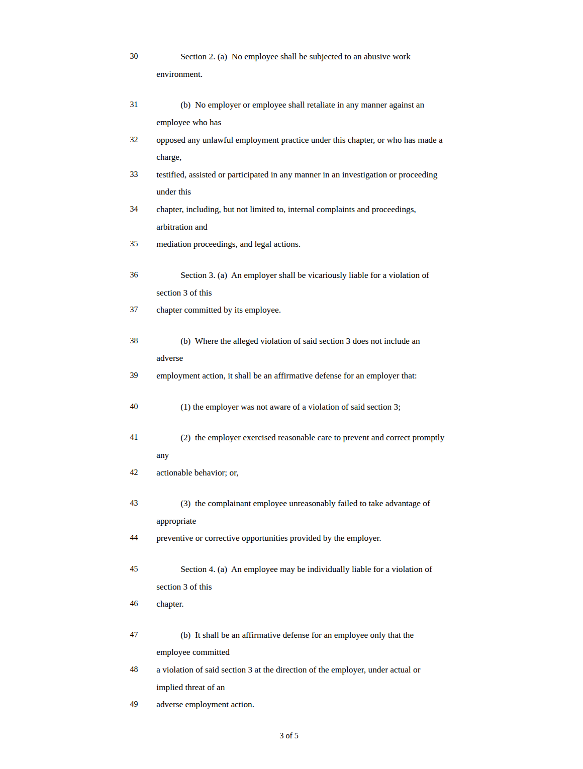30
Section 2. (a) No employee shall be subjected to an abusive work environment.
31
(b) No employer or employee shall retaliate in any manner against an employee who has
32
opposed any unlawful employment practice under this chapter, or who has made a charge,
33
testified, assisted or participated in any manner in an investigation or proceeding under this
34
chapter, including, but not limited to, internal complaints and proceedings, arbitration and
35
mediation proceedings, and legal actions.
36
Section 3. (a) An employer shall be vicariously liable for a violation of section 3 of this
37
chapter committed by its employee.
38
(b) Where the alleged violation of said section 3 does not include an adverse
39
employment action, it shall be an affirmative defense for an employer that:
40
(1) the employer was not aware of a violation of said section 3;
41
(2) the employer exercised reasonable care to prevent and correct promptly any
42
actionable behavior; or,
43
(3) the complainant employee unreasonably failed to take advantage of appropriate
44
preventive or corrective opportunities provided by the employer.
45
Section 4. (a) An employee may be individually liable for a violation of section 3 of this
46
chapter.
47
(b) It shall be an affirmative defense for an employee only that the employee committed
48
a violation of said section 3 at the direction of the employer, under actual or implied threat of an
49
adverse employment action.
3 of 5